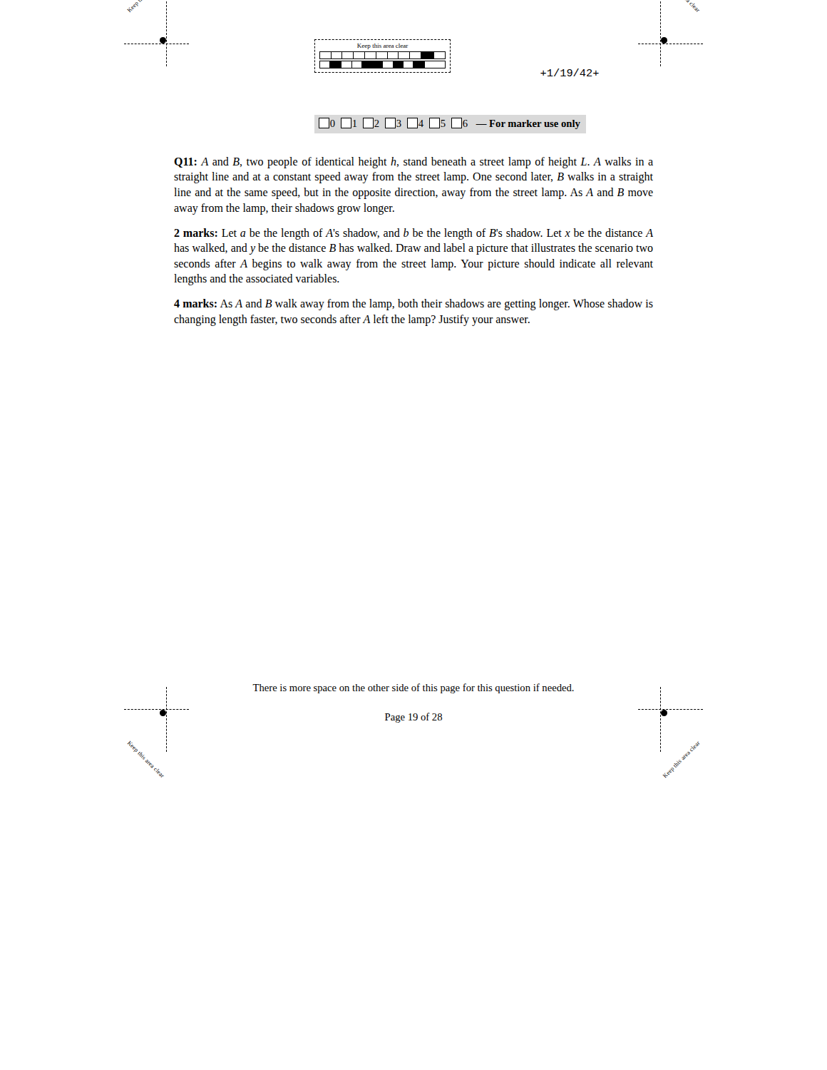Keep this area clear
Keep this area clear
Keep this area clear
Keep this area clear
Keep this area clear
+1/19/42+
0 1 2 3 4 5 6 — For marker use only
Q11: A and B, two people of identical height h, stand beneath a street lamp of height L. A walks in a straight line and at a constant speed away from the street lamp. One second later, B walks in a straight line and at the same speed, but in the opposite direction, away from the street lamp. As A and B move away from the lamp, their shadows grow longer.
2 marks: Let a be the length of A's shadow, and b be the length of B's shadow. Let x be the distance A has walked, and y be the distance B has walked. Draw and label a picture that illustrates the scenario two seconds after A begins to walk away from the street lamp. Your picture should indicate all relevant lengths and the associated variables.
4 marks: As A and B walk away from the lamp, both their shadows are getting longer. Whose shadow is changing length faster, two seconds after A left the lamp? Justify your answer.
There is more space on the other side of this page for this question if needed.
Page 19 of 28